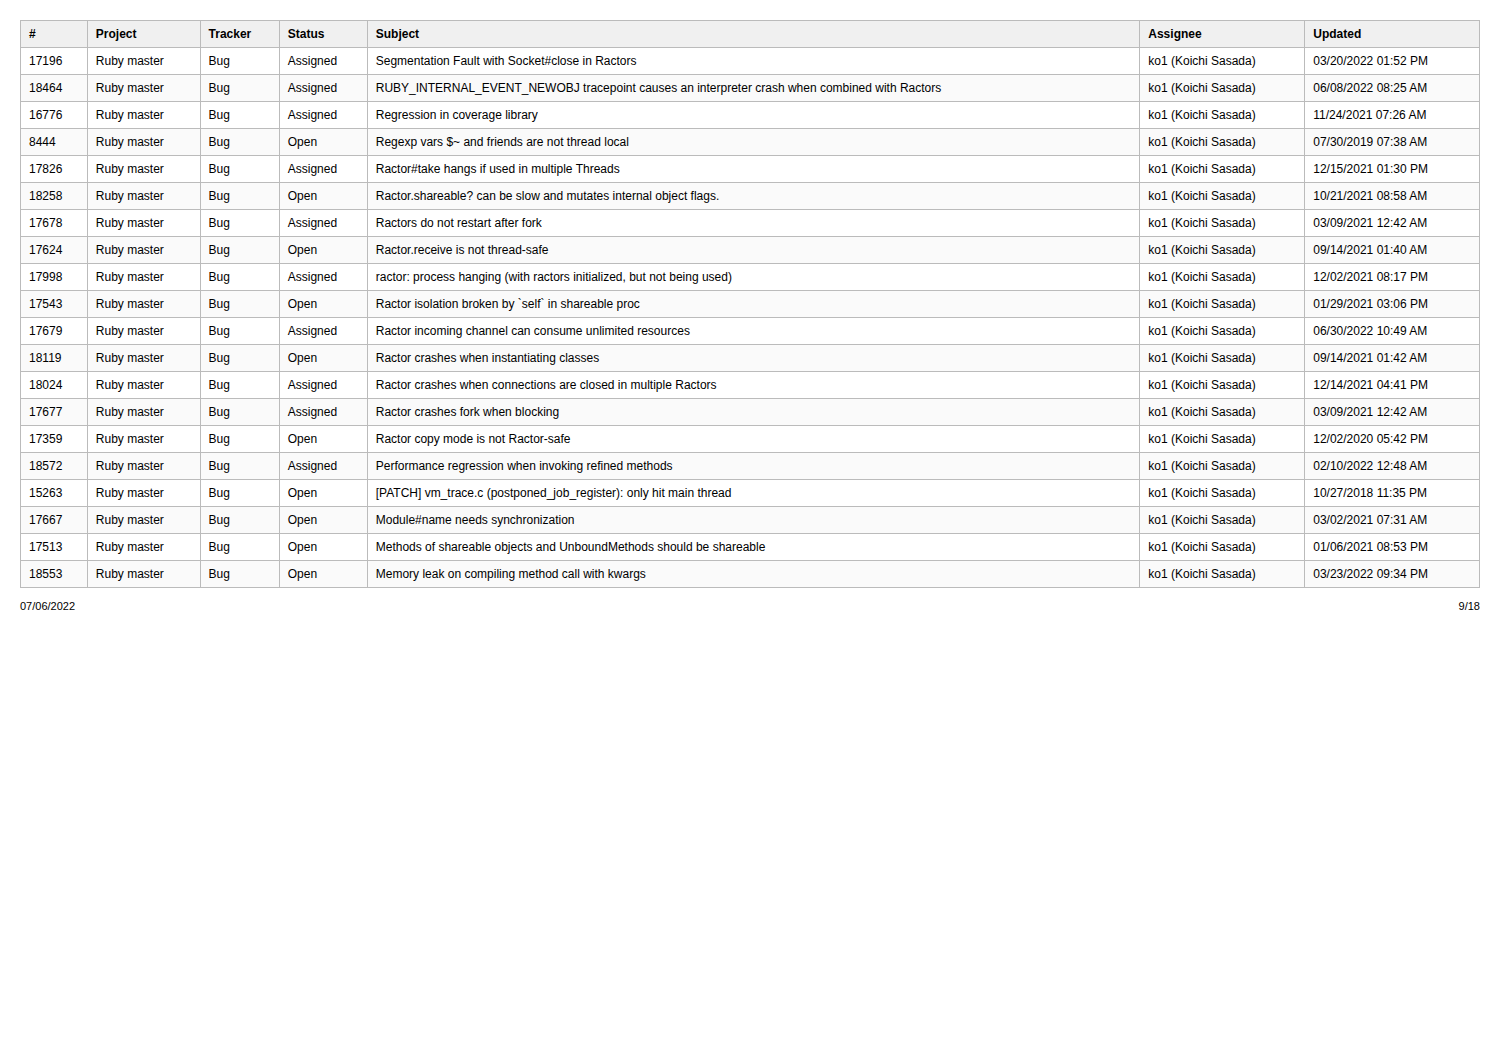| # | Project | Tracker | Status | Subject | Assignee | Updated |
| --- | --- | --- | --- | --- | --- | --- |
| 17196 | Ruby master | Bug | Assigned | Segmentation Fault with Socket#close in Ractors | ko1 (Koichi Sasada) | 03/20/2022 01:52 PM |
| 18464 | Ruby master | Bug | Assigned | RUBY_INTERNAL_EVENT_NEWOBJ tracepoint causes an interpreter crash when combined with Ractors | ko1 (Koichi Sasada) | 06/08/2022 08:25 AM |
| 16776 | Ruby master | Bug | Assigned | Regression in coverage library | ko1 (Koichi Sasada) | 11/24/2021 07:26 AM |
| 8444 | Ruby master | Bug | Open | Regexp vars $~ and friends are not thread local | ko1 (Koichi Sasada) | 07/30/2019 07:38 AM |
| 17826 | Ruby master | Bug | Assigned | Ractor#take hangs if used in multiple Threads | ko1 (Koichi Sasada) | 12/15/2021 01:30 PM |
| 18258 | Ruby master | Bug | Open | Ractor.shareable? can be slow and mutates internal object flags. | ko1 (Koichi Sasada) | 10/21/2021 08:58 AM |
| 17678 | Ruby master | Bug | Assigned | Ractors do not restart after fork | ko1 (Koichi Sasada) | 03/09/2021 12:42 AM |
| 17624 | Ruby master | Bug | Open | Ractor.receive is not thread-safe | ko1 (Koichi Sasada) | 09/14/2021 01:40 AM |
| 17998 | Ruby master | Bug | Assigned | ractor: process hanging (with ractors initialized, but not being used) | ko1 (Koichi Sasada) | 12/02/2021 08:17 PM |
| 17543 | Ruby master | Bug | Open | Ractor isolation broken by `self` in shareable proc | ko1 (Koichi Sasada) | 01/29/2021 03:06 PM |
| 17679 | Ruby master | Bug | Assigned | Ractor incoming channel can consume unlimited resources | ko1 (Koichi Sasada) | 06/30/2022 10:49 AM |
| 18119 | Ruby master | Bug | Open | Ractor crashes when instantiating classes | ko1 (Koichi Sasada) | 09/14/2021 01:42 AM |
| 18024 | Ruby master | Bug | Assigned | Ractor crashes when connections are closed in multiple Ractors | ko1 (Koichi Sasada) | 12/14/2021 04:41 PM |
| 17677 | Ruby master | Bug | Assigned | Ractor crashes fork when blocking | ko1 (Koichi Sasada) | 03/09/2021 12:42 AM |
| 17359 | Ruby master | Bug | Open | Ractor copy mode is not Ractor-safe | ko1 (Koichi Sasada) | 12/02/2020 05:42 PM |
| 18572 | Ruby master | Bug | Assigned | Performance regression when invoking refined methods | ko1 (Koichi Sasada) | 02/10/2022 12:48 AM |
| 15263 | Ruby master | Bug | Open | [PATCH] vm_trace.c (postponed_job_register): only hit main thread | ko1 (Koichi Sasada) | 10/27/2018 11:35 PM |
| 17667 | Ruby master | Bug | Open | Module#name needs synchronization | ko1 (Koichi Sasada) | 03/02/2021 07:31 AM |
| 17513 | Ruby master | Bug | Open | Methods of shareable objects and UnboundMethods should be shareable | ko1 (Koichi Sasada) | 01/06/2021 08:53 PM |
| 18553 | Ruby master | Bug | Open | Memory leak on compiling method call with kwargs | ko1 (Koichi Sasada) | 03/23/2022 09:34 PM |
07/06/2022 9/18